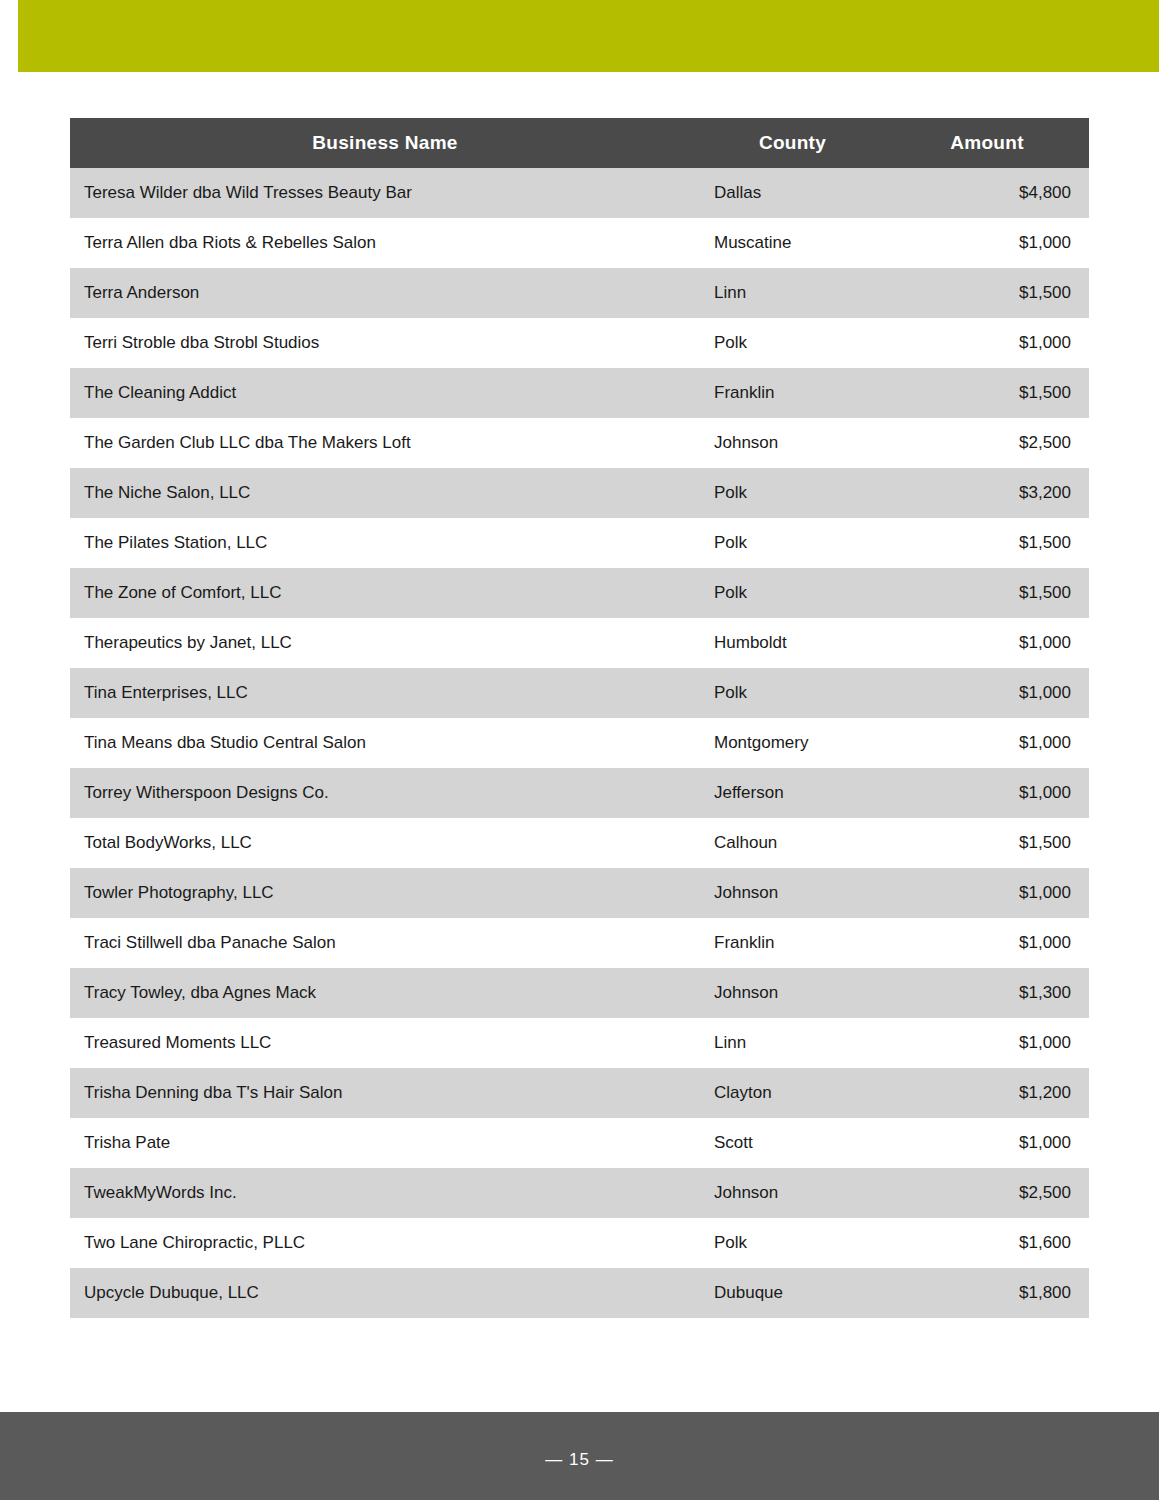| Business Name | County | Amount |
| --- | --- | --- |
| Teresa Wilder dba Wild Tresses Beauty Bar | Dallas | $4,800 |
| Terra Allen dba Riots & Rebelles Salon | Muscatine | $1,000 |
| Terra Anderson | Linn | $1,500 |
| Terri Stroble dba Strobl Studios | Polk | $1,000 |
| The Cleaning Addict | Franklin | $1,500 |
| The Garden Club LLC dba The Makers Loft | Johnson | $2,500 |
| The Niche Salon, LLC | Polk | $3,200 |
| The Pilates Station, LLC | Polk | $1,500 |
| The Zone of Comfort, LLC | Polk | $1,500 |
| Therapeutics by Janet, LLC | Humboldt | $1,000 |
| Tina Enterprises, LLC | Polk | $1,000 |
| Tina Means dba Studio Central Salon | Montgomery | $1,000 |
| Torrey Witherspoon Designs Co. | Jefferson | $1,000 |
| Total BodyWorks, LLC | Calhoun | $1,500 |
| Towler Photography, LLC | Johnson | $1,000 |
| Traci Stillwell dba Panache Salon | Franklin | $1,000 |
| Tracy Towley, dba Agnes Mack | Johnson | $1,300 |
| Treasured Moments LLC | Linn | $1,000 |
| Trisha Denning dba T's Hair Salon | Clayton | $1,200 |
| Trisha Pate | Scott | $1,000 |
| TweakMyWords Inc. | Johnson | $2,500 |
| Two Lane Chiropractic, PLLC | Polk | $1,600 |
| Upcycle Dubuque, LLC | Dubuque | $1,800 |
— 15 —